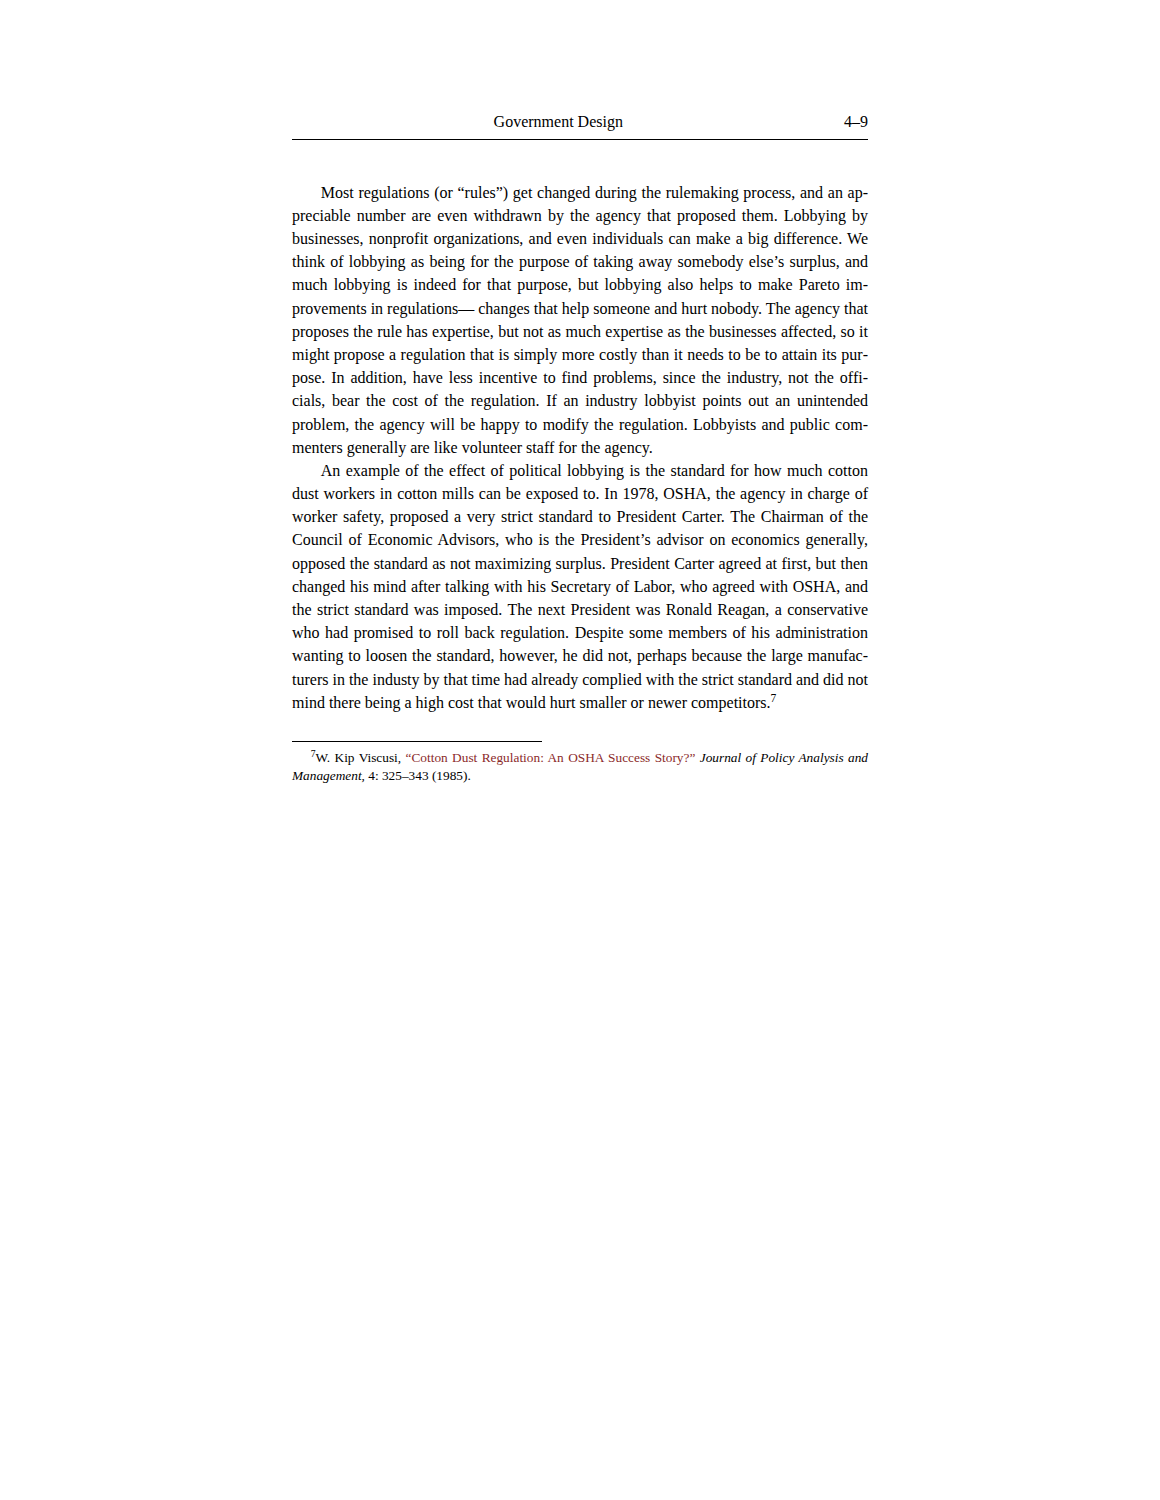Government Design 4–9
Most regulations (or “rules”) get changed during the rulemaking process, and an appreciable number are even withdrawn by the agency that proposed them. Lobbying by businesses, nonprofit organizations, and even individuals can make a big difference. We think of lobbying as being for the purpose of taking away somebody else’s surplus, and much lobbying is indeed for that purpose, but lobbying also helps to make Pareto improvements in regulations— changes that help someone and hurt nobody. The agency that proposes the rule has expertise, but not as much expertise as the businesses affected, so it might propose a regulation that is simply more costly than it needs to be to attain its purpose. In addition, have less incentive to find problems, since the industry, not the officials, bear the cost of the regulation. If an industry lobbyist points out an unintended problem, the agency will be happy to modify the regulation. Lobbyists and public commenters generally are like volunteer staff for the agency.
An example of the effect of political lobbying is the standard for how much cotton dust workers in cotton mills can be exposed to. In 1978, OSHA, the agency in charge of worker safety, proposed a very strict standard to President Carter. The Chairman of the Council of Economic Advisors, who is the President’s advisor on economics generally, opposed the standard as not maximizing surplus. President Carter agreed at first, but then changed his mind after talking with his Secretary of Labor, who agreed with OSHA, and the strict standard was imposed. The next President was Ronald Reagan, a conservative who had promised to roll back regulation. Despite some members of his administration wanting to loosen the standard, however, he did not, perhaps because the large manufacturers in the industy by that time had already complied with the strict standard and did not mind there being a high cost that would hurt smaller or newer competitors.7
7W. Kip Viscusi, “Cotton Dust Regulation: An OSHA Success Story?” Journal of Policy Analysis and Management, 4: 325–343 (1985).